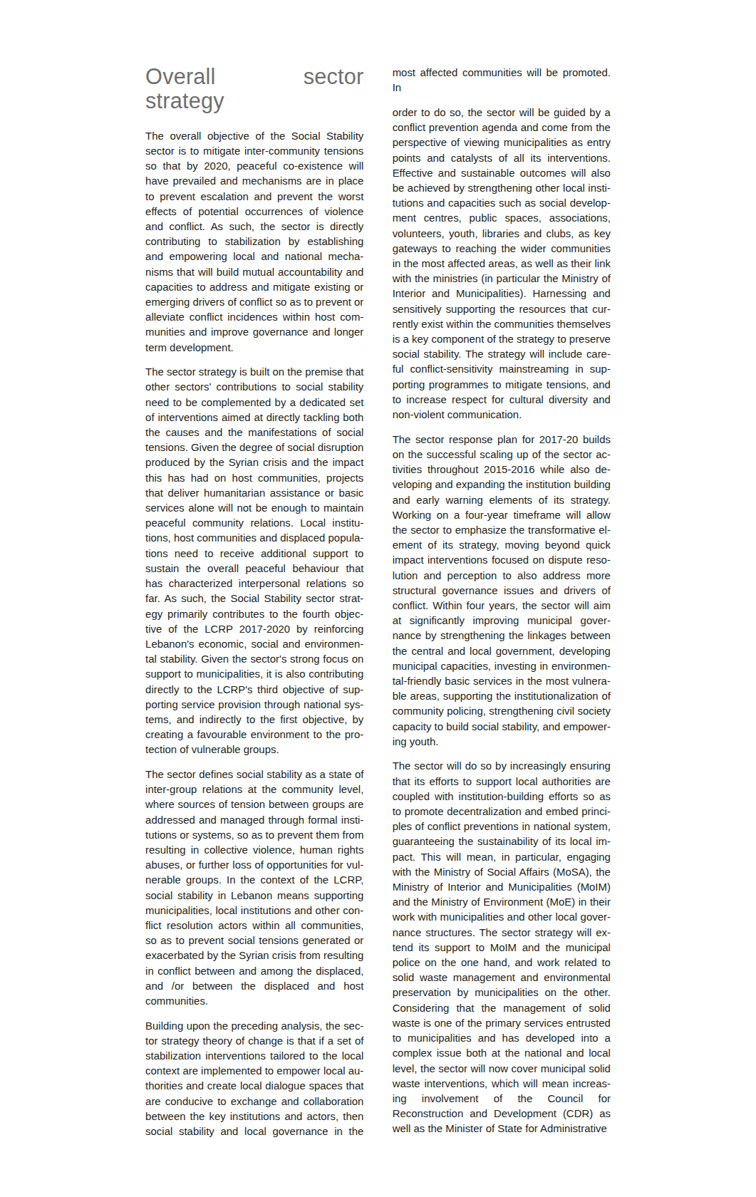Overall sector strategy
The overall objective of the Social Stability sector is to mitigate inter-community tensions so that by 2020, peaceful co-existence will have prevailed and mechanisms are in place to prevent escalation and prevent the worst effects of potential occurrences of violence and conflict. As such, the sector is directly contributing to stabilization by establishing and empowering local and national mechanisms that will build mutual accountability and capacities to address and mitigate existing or emerging drivers of conflict so as to prevent or alleviate conflict incidences within host communities and improve governance and longer term development.
The sector strategy is built on the premise that other sectors' contributions to social stability need to be complemented by a dedicated set of interventions aimed at directly tackling both the causes and the manifestations of social tensions. Given the degree of social disruption produced by the Syrian crisis and the impact this has had on host communities, projects that deliver humanitarian assistance or basic services alone will not be enough to maintain peaceful community relations. Local institutions, host communities and displaced populations need to receive additional support to sustain the overall peaceful behaviour that has characterized interpersonal relations so far. As such, the Social Stability sector strategy primarily contributes to the fourth objective of the LCRP 2017-2020 by reinforcing Lebanon's economic, social and environmental stability. Given the sector's strong focus on support to municipalities, it is also contributing directly to the LCRP's third objective of supporting service provision through national systems, and indirectly to the first objective, by creating a favourable environment to the protection of vulnerable groups.
The sector defines social stability as a state of inter-group relations at the community level, where sources of tension between groups are addressed and managed through formal institutions or systems, so as to prevent them from resulting in collective violence, human rights abuses, or further loss of opportunities for vulnerable groups. In the context of the LCRP, social stability in Lebanon means supporting municipalities, local institutions and other conflict resolution actors within all communities, so as to prevent social tensions generated or exacerbated by the Syrian crisis from resulting in conflict between and among the displaced, and /or between the displaced and host communities.
Building upon the preceding analysis, the sector strategy theory of change is that if a set of stabilization interventions tailored to the local context are implemented to empower local authorities and create local dialogue spaces that are conducive to exchange and collaboration between the key institutions and actors, then social stability and local governance in the most affected communities will be promoted. In
order to do so, the sector will be guided by a conflict prevention agenda and come from the perspective of viewing municipalities as entry points and catalysts of all its interventions. Effective and sustainable outcomes will also be achieved by strengthening other local institutions and capacities such as social development centres, public spaces, associations, volunteers, youth, libraries and clubs, as key gateways to reaching the wider communities in the most affected areas, as well as their link with the ministries (in particular the Ministry of Interior and Municipalities). Harnessing and sensitively supporting the resources that currently exist within the communities themselves is a key component of the strategy to preserve social stability. The strategy will include careful conflict-sensitivity mainstreaming in supporting programmes to mitigate tensions, and to increase respect for cultural diversity and non-violent communication.
The sector response plan for 2017-20 builds on the successful scaling up of the sector activities throughout 2015-2016 while also developing and expanding the institution building and early warning elements of its strategy. Working on a four-year timeframe will allow the sector to emphasize the transformative element of its strategy, moving beyond quick impact interventions focused on dispute resolution and perception to also address more structural governance issues and drivers of conflict. Within four years, the sector will aim at significantly improving municipal governance by strengthening the linkages between the central and local government, developing municipal capacities, investing in environmental-friendly basic services in the most vulnerable areas, supporting the institutionalization of community policing, strengthening civil society capacity to build social stability, and empowering youth.
The sector will do so by increasingly ensuring that its efforts to support local authorities are coupled with institution-building efforts so as to promote decentralization and embed principles of conflict preventions in national system, guaranteeing the sustainability of its local impact. This will mean, in particular, engaging with the Ministry of Social Affairs (MoSA), the Ministry of Interior and Municipalities (MoIM) and the Ministry of Environment (MoE) in their work with municipalities and other local governance structures. The sector strategy will extend its support to MoIM and the municipal police on the one hand, and work related to solid waste management and environmental preservation by municipalities on the other. Considering that the management of solid waste is one of the primary services entrusted to municipalities and has developed into a complex issue both at the national and local level, the sector will now cover municipal solid waste interventions, which will mean increasing involvement of the Council for Reconstruction and Development (CDR) as well as the Minister of State for Administrative